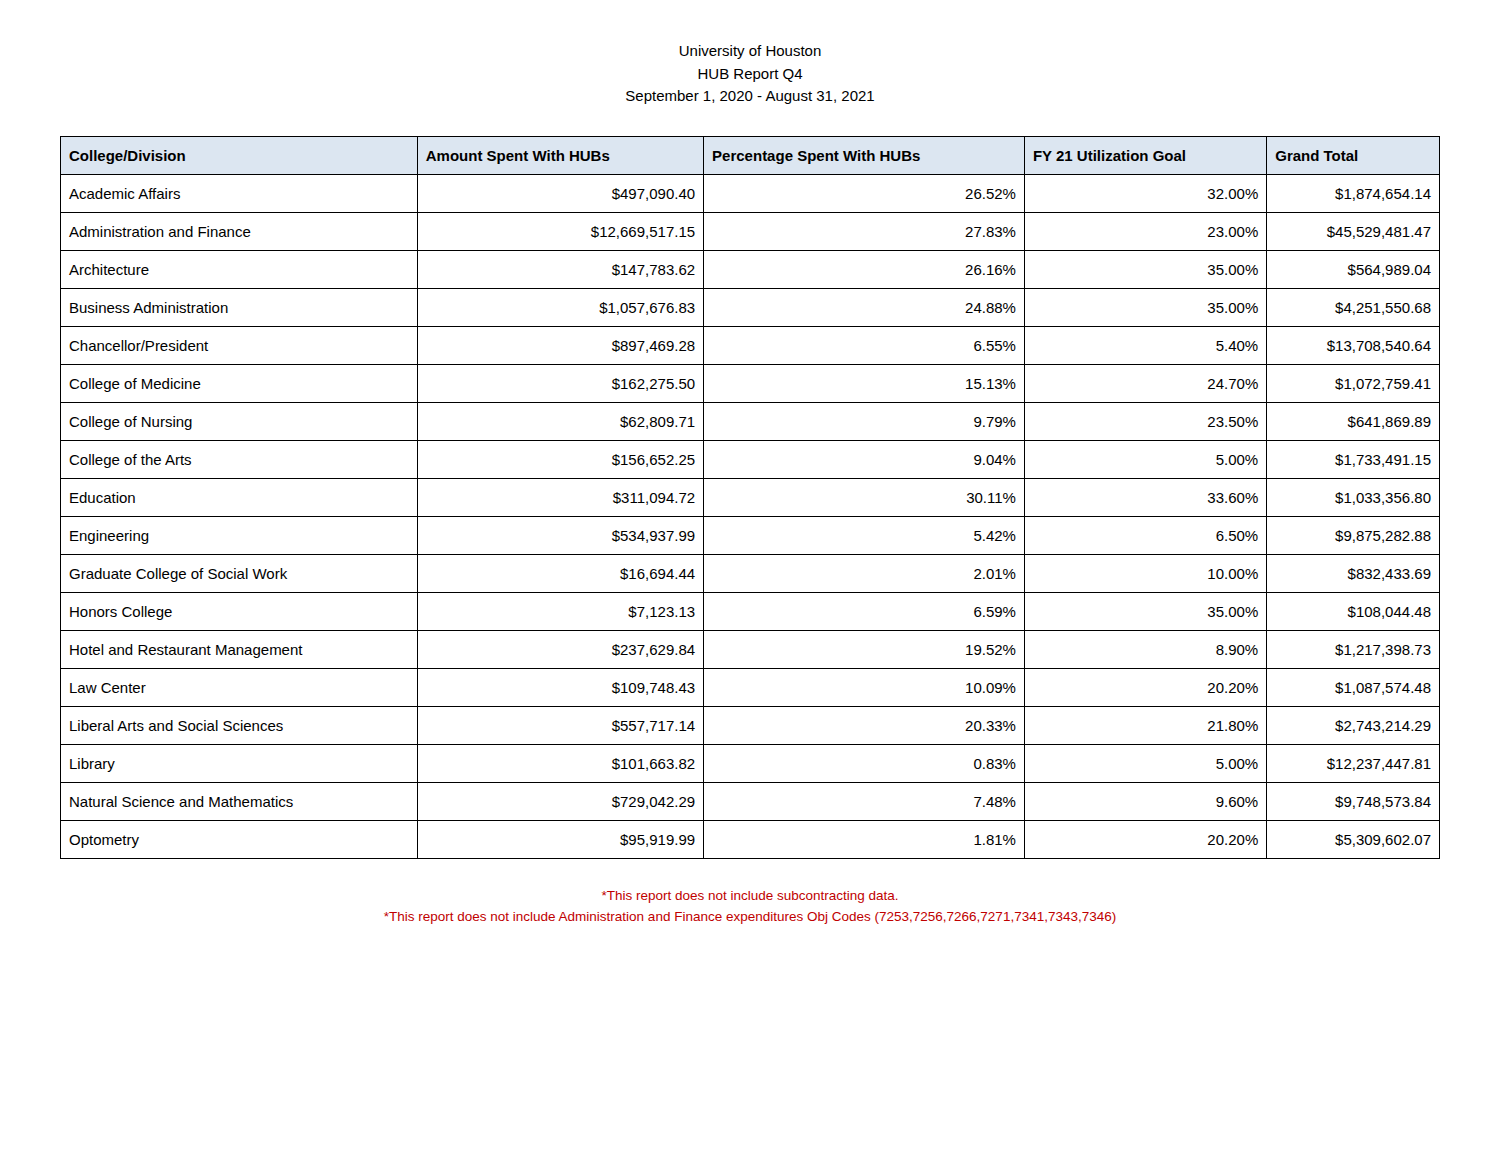University of Houston
HUB Report Q4
September 1, 2020 - August 31, 2021
| College/Division | Amount Spent With HUBs | Percentage Spent With HUBs | FY 21 Utilization Goal | Grand Total |
| --- | --- | --- | --- | --- |
| Academic Affairs | $497,090.40 | 26.52% | 32.00% | $1,874,654.14 |
| Administration and Finance | $12,669,517.15 | 27.83% | 23.00% | $45,529,481.47 |
| Architecture | $147,783.62 | 26.16% | 35.00% | $564,989.04 |
| Business Administration | $1,057,676.83 | 24.88% | 35.00% | $4,251,550.68 |
| Chancellor/President | $897,469.28 | 6.55% | 5.40% | $13,708,540.64 |
| College of Medicine | $162,275.50 | 15.13% | 24.70% | $1,072,759.41 |
| College of Nursing | $62,809.71 | 9.79% | 23.50% | $641,869.89 |
| College of the Arts | $156,652.25 | 9.04% | 5.00% | $1,733,491.15 |
| Education | $311,094.72 | 30.11% | 33.60% | $1,033,356.80 |
| Engineering | $534,937.99 | 5.42% | 6.50% | $9,875,282.88 |
| Graduate College of Social Work | $16,694.44 | 2.01% | 10.00% | $832,433.69 |
| Honors College | $7,123.13 | 6.59% | 35.00% | $108,044.48 |
| Hotel and Restaurant Management | $237,629.84 | 19.52% | 8.90% | $1,217,398.73 |
| Law Center | $109,748.43 | 10.09% | 20.20% | $1,087,574.48 |
| Liberal Arts and Social Sciences | $557,717.14 | 20.33% | 21.80% | $2,743,214.29 |
| Library | $101,663.82 | 0.83% | 5.00% | $12,237,447.81 |
| Natural Science and Mathematics | $729,042.29 | 7.48% | 9.60% | $9,748,573.84 |
| Optometry | $95,919.99 | 1.81% | 20.20% | $5,309,602.07 |
*This report does not include subcontracting data.
*This report does not include Administration and Finance expenditures Obj Codes (7253,7256,7266,7271,7341,7343,7346)